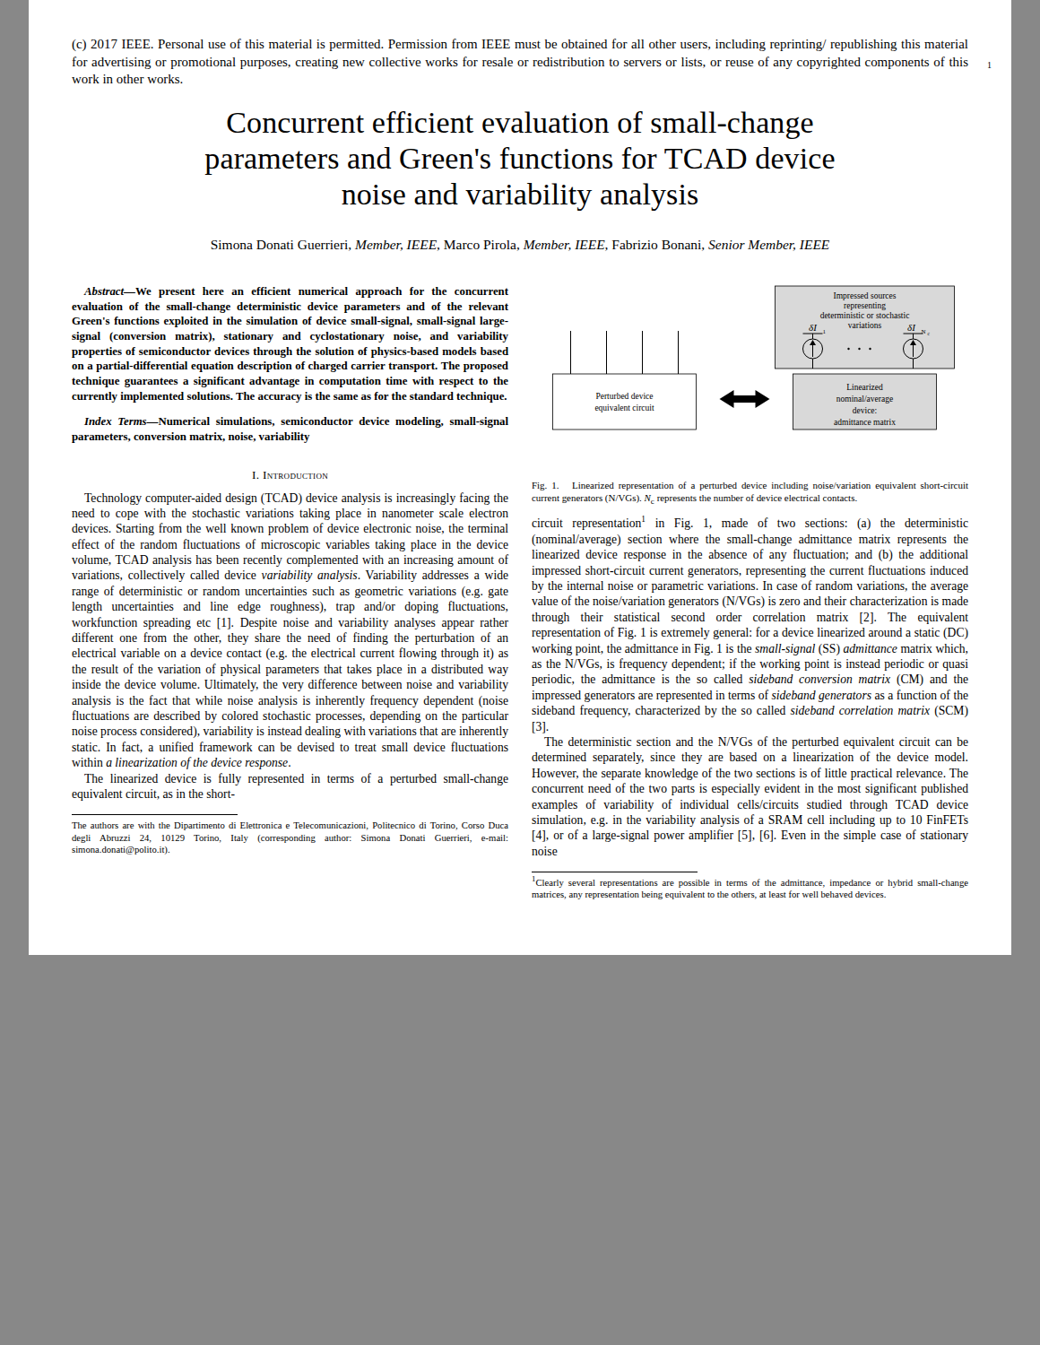1 (c) 2017 IEEE. Personal use of this material is permitted. Permission from IEEE must be obtained for all other users, including reprinting/ republishing this material for advertising or promotional purposes, creating new collective works for resale or redistribution to servers or lists, or reuse of any copyrighted components of this work in other works.
Concurrent efficient evaluation of small-change
parameters and Green's functions for TCAD device
noise and variability analysis
Simona Donati Guerrieri, Member, IEEE, Marco Pirola, Member, IEEE, Fabrizio Bonani, Senior Member, IEEE
Abstract—We present here an efficient numerical approach for the concurrent evaluation of the small-change deterministic device parameters and of the relevant Green's functions exploited in the simulation of device small-signal, small-signal large-signal (conversion matrix), stationary and cyclostationary noise, and variability properties of semiconductor devices through the solution of physics-based models based on a partial-differential equation description of charged carrier transport. The proposed technique guarantees a significant advantage in computation time with respect to the currently implemented solutions. The accuracy is the same as for the standard technique.
Index Terms—Numerical simulations, semiconductor device modeling, small-signal parameters, conversion matrix, noise, variability
I. Introduction
Technology computer-aided design (TCAD) device analysis is increasingly facing the need to cope with the stochastic variations taking place in nanometer scale electron devices. Starting from the well known problem of device electronic noise, the terminal effect of the random fluctuations of microscopic variables taking place in the device volume, TCAD analysis has been recently complemented with an increasing amount of variations, collectively called device variability analysis. Variability addresses a wide range of deterministic or random uncertainties such as geometric variations (e.g. gate length uncertainties and line edge roughness), trap and/or doping fluctuations, workfunction spreading etc [1]. Despite noise and variability analyses appear rather different one from the other, they share the need of finding the perturbation of an electrical variable on a device contact (e.g. the electrical current flowing through it) as the result of the variation of physical parameters that takes place in a distributed way inside the device volume. Ultimately, the very difference between noise and variability analysis is the fact that while noise analysis is inherently frequency dependent (noise fluctuations are described by colored stochastic processes, depending on the particular noise process considered), variability is instead dealing with variations that are inherently static. In fact, a unified framework can be devised to treat small device fluctuations within a linearization of the device response.
The linearized device is fully represented in terms of a perturbed small-change equivalent circuit, as in the short-
The authors are with the Dipartimento di Elettronica e Telecomunicazioni, Politecnico di Torino, Corso Duca degli Abruzzi 24, 10129 Torino, Italy (corresponding author: Simona Donati Guerrieri, e-mail: simona.donati@polito.it).
Impressed sources representing deterministic or stochastic variations δI 1 δI N c Linearized nominal/average device: admittance matrix Perturbed device equivalent circuit
Fig. 1. Linearized representation of a perturbed device including noise/variation equivalent short-circuit current generators (N/VGs). Nc represents the number of device electrical contacts.
circuit representation1 in Fig. 1, made of two sections: (a) the deterministic (nominal/average) section where the small-change admittance matrix represents the linearized device response in the absence of any fluctuation; and (b) the additional impressed short-circuit current generators, representing the current fluctuations induced by the internal noise or parametric variations. In case of random variations, the average value of the noise/variation generators (N/VGs) is zero and their characterization is made through their statistical second order correlation matrix [2]. The equivalent representation of Fig. 1 is extremely general: for a device linearized around a static (DC) working point, the admittance in Fig. 1 is the small-signal (SS) admittance matrix which, as the N/VGs, is frequency dependent; if the working point is instead periodic or quasi periodic, the admittance is the so called sideband conversion matrix (CM) and the impressed generators are represented in terms of sideband generators as a function of the sideband frequency, characterized by the so called sideband correlation matrix (SCM) [3].
The deterministic section and the N/VGs of the perturbed equivalent circuit can be determined separately, since they are based on a linearization of the device model. However, the separate knowledge of the two sections is of little practical relevance. The concurrent need of the two parts is especially evident in the most significant published examples of variability of individual cells/circuits studied through TCAD device simulation, e.g. in the variability analysis of a SRAM cell including up to 10 FinFETs [4], or of a large-signal power amplifier [5], [6]. Even in the simple case of stationary noise
1Clearly several representations are possible in terms of the admittance, impedance or hybrid small-change matrices, any representation being equivalent to the others, at least for well behaved devices.